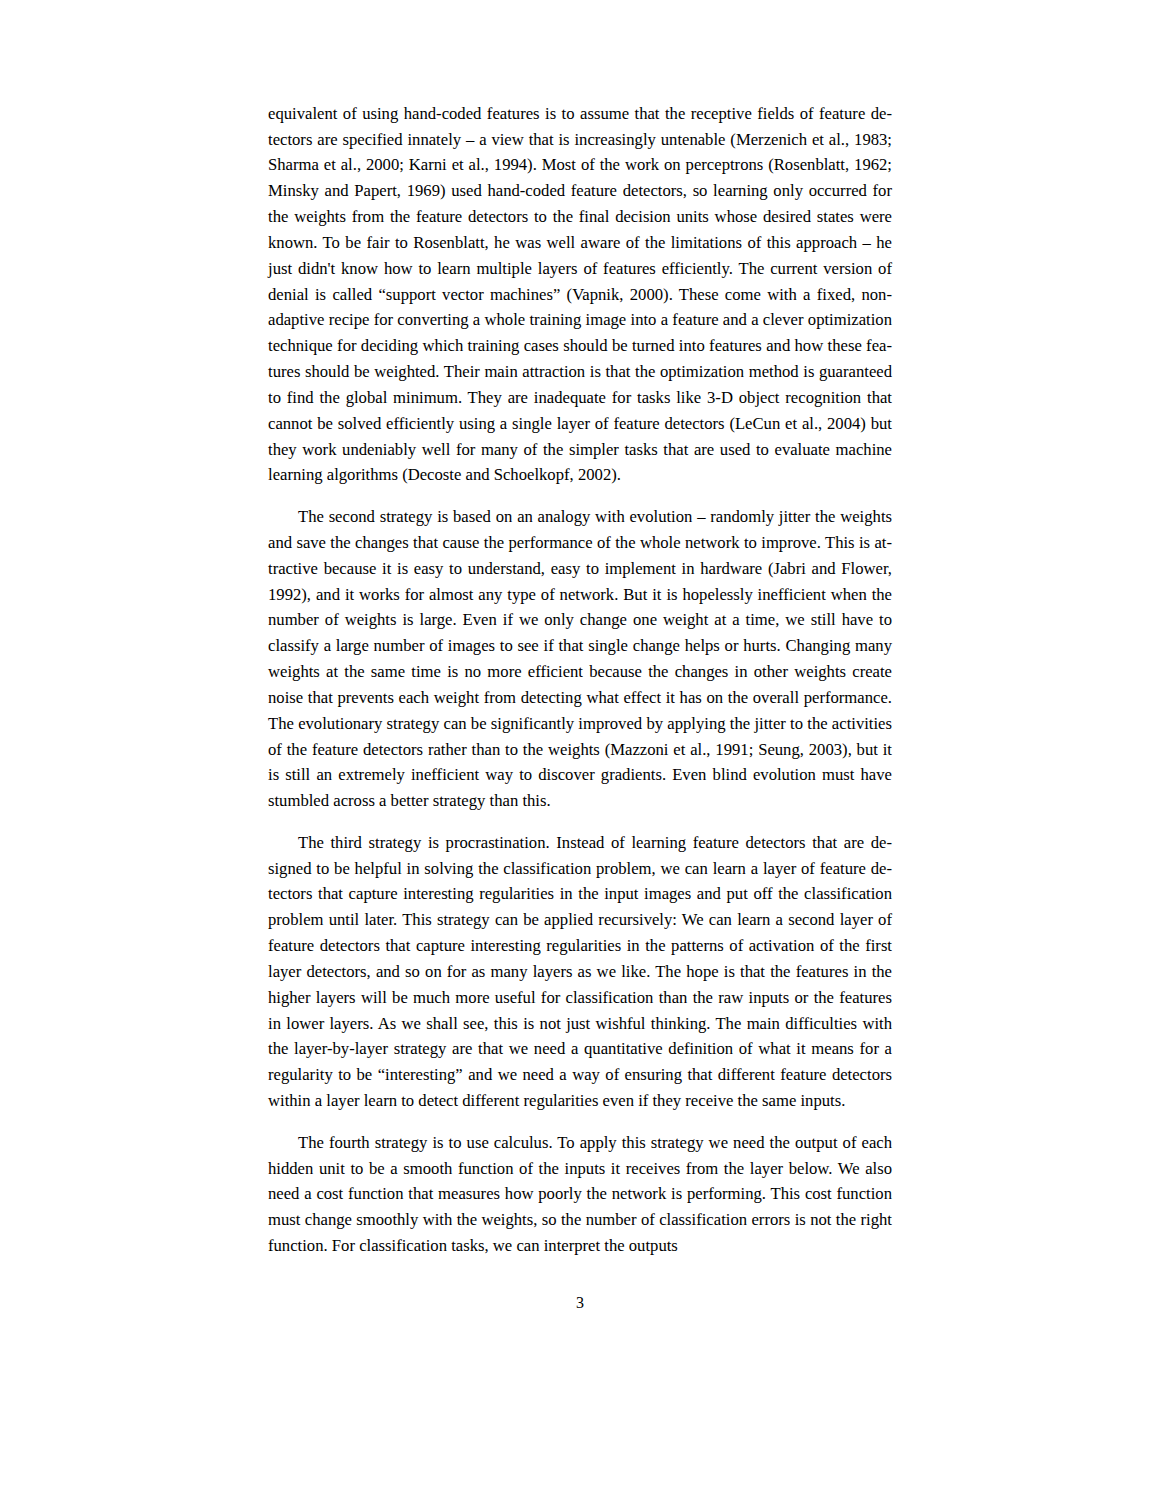equivalent of using hand-coded features is to assume that the receptive fields of feature detectors are specified innately – a view that is increasingly untenable (Merzenich et al., 1983; Sharma et al., 2000; Karni et al., 1994). Most of the work on perceptrons (Rosenblatt, 1962; Minsky and Papert, 1969) used hand-coded feature detectors, so learning only occurred for the weights from the feature detectors to the final decision units whose desired states were known. To be fair to Rosenblatt, he was well aware of the limitations of this approach – he just didn't know how to learn multiple layers of features efficiently. The current version of denial is called “support vector machines” (Vapnik, 2000). These come with a fixed, non-adaptive recipe for converting a whole training image into a feature and a clever optimization technique for deciding which training cases should be turned into features and how these features should be weighted. Their main attraction is that the optimization method is guaranteed to find the global minimum. They are inadequate for tasks like 3-D object recognition that cannot be solved efficiently using a single layer of feature detectors (LeCun et al., 2004) but they work undeniably well for many of the simpler tasks that are used to evaluate machine learning algorithms (Decoste and Schoelkopf, 2002).
The second strategy is based on an analogy with evolution – randomly jitter the weights and save the changes that cause the performance of the whole network to improve. This is attractive because it is easy to understand, easy to implement in hardware (Jabri and Flower, 1992), and it works for almost any type of network. But it is hopelessly inefficient when the number of weights is large. Even if we only change one weight at a time, we still have to classify a large number of images to see if that single change helps or hurts. Changing many weights at the same time is no more efficient because the changes in other weights create noise that prevents each weight from detecting what effect it has on the overall performance. The evolutionary strategy can be significantly improved by applying the jitter to the activities of the feature detectors rather than to the weights (Mazzoni et al., 1991; Seung, 2003), but it is still an extremely inefficient way to discover gradients. Even blind evolution must have stumbled across a better strategy than this.
The third strategy is procrastination. Instead of learning feature detectors that are designed to be helpful in solving the classification problem, we can learn a layer of feature detectors that capture interesting regularities in the input images and put off the classification problem until later. This strategy can be applied recursively: We can learn a second layer of feature detectors that capture interesting regularities in the patterns of activation of the first layer detectors, and so on for as many layers as we like. The hope is that the features in the higher layers will be much more useful for classification than the raw inputs or the features in lower layers. As we shall see, this is not just wishful thinking. The main difficulties with the layer-by-layer strategy are that we need a quantitative definition of what it means for a regularity to be “interesting” and we need a way of ensuring that different feature detectors within a layer learn to detect different regularities even if they receive the same inputs.
The fourth strategy is to use calculus. To apply this strategy we need the output of each hidden unit to be a smooth function of the inputs it receives from the layer below. We also need a cost function that measures how poorly the network is performing. This cost function must change smoothly with the weights, so the number of classification errors is not the right function. For classification tasks, we can interpret the outputs
3